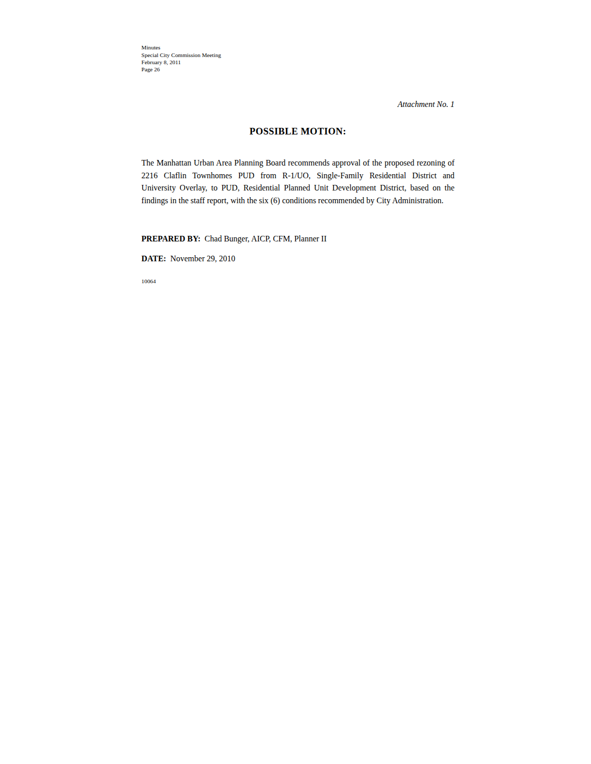Minutes
Special City Commission Meeting
February 8, 2011
Page 26
Attachment No. 1
POSSIBLE MOTION:
The Manhattan Urban Area Planning Board recommends approval of the proposed rezoning of 2216 Claflin Townhomes PUD from R-1/UO, Single-Family Residential District and University Overlay, to PUD, Residential Planned Unit Development District, based on the findings in the staff report, with the six (6) conditions recommended by City Administration.
PREPARED BY: Chad Bunger, AICP, CFM, Planner II
DATE: November 29, 2010
10064